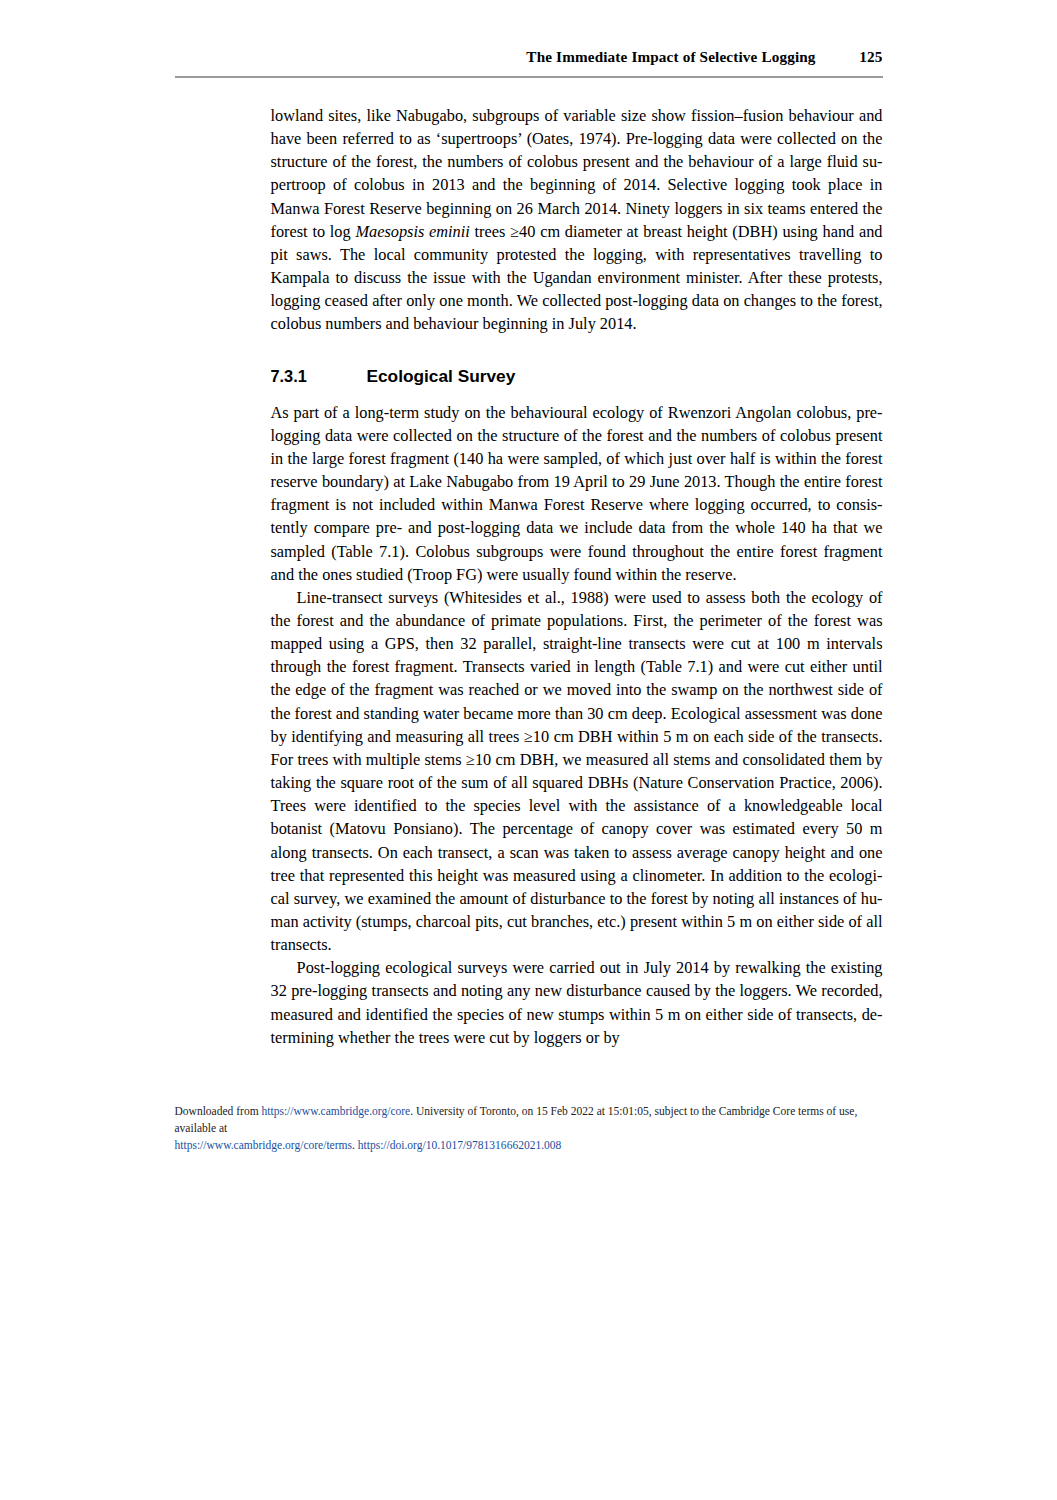The Immediate Impact of Selective Logging 125
lowland sites, like Nabugabo, subgroups of variable size show fission–fusion behaviour and have been referred to as ‘supertroops’ (Oates, 1974). Pre-logging data were collected on the structure of the forest, the numbers of colobus present and the behaviour of a large fluid supertroop of colobus in 2013 and the beginning of 2014. Selective logging took place in Manwa Forest Reserve beginning on 26 March 2014. Ninety loggers in six teams entered the forest to log Maesopsis eminii trees ≥40 cm diameter at breast height (DBH) using hand and pit saws. The local community protested the logging, with representatives travelling to Kampala to discuss the issue with the Ugandan environment minister. After these protests, logging ceased after only one month. We collected post-logging data on changes to the forest, colobus numbers and behaviour beginning in July 2014.
7.3.1 Ecological Survey
As part of a long-term study on the behavioural ecology of Rwenzori Angolan colobus, pre-logging data were collected on the structure of the forest and the numbers of colobus present in the large forest fragment (140 ha were sampled, of which just over half is within the forest reserve boundary) at Lake Nabugabo from 19 April to 29 June 2013. Though the entire forest fragment is not included within Manwa Forest Reserve where logging occurred, to consistently compare pre- and post-logging data we include data from the whole 140 ha that we sampled (Table 7.1). Colobus subgroups were found throughout the entire forest fragment and the ones studied (Troop FG) were usually found within the reserve.
Line-transect surveys (Whitesides et al., 1988) were used to assess both the ecology of the forest and the abundance of primate populations. First, the perimeter of the forest was mapped using a GPS, then 32 parallel, straight-line transects were cut at 100 m intervals through the forest fragment. Transects varied in length (Table 7.1) and were cut either until the edge of the fragment was reached or we moved into the swamp on the northwest side of the forest and standing water became more than 30 cm deep. Ecological assessment was done by identifying and measuring all trees ≥10 cm DBH within 5 m on each side of the transects. For trees with multiple stems ≥10 cm DBH, we measured all stems and consolidated them by taking the square root of the sum of all squared DBHs (Nature Conservation Practice, 2006). Trees were identified to the species level with the assistance of a knowledgeable local botanist (Matovu Ponsiano). The percentage of canopy cover was estimated every 50 m along transects. On each transect, a scan was taken to assess average canopy height and one tree that represented this height was measured using a clinometer. In addition to the ecological survey, we examined the amount of disturbance to the forest by noting all instances of human activity (stumps, charcoal pits, cut branches, etc.) present within 5 m on either side of all transects.
Post-logging ecological surveys were carried out in July 2014 by rewalking the existing 32 pre-logging transects and noting any new disturbance caused by the loggers. We recorded, measured and identified the species of new stumps within 5 m on either side of transects, determining whether the trees were cut by loggers or by
Downloaded from https://www.cambridge.org/core. University of Toronto, on 15 Feb 2022 at 15:01:05, subject to the Cambridge Core terms of use, available at
https://www.cambridge.org/core/terms. https://doi.org/10.1017/9781316662021.008